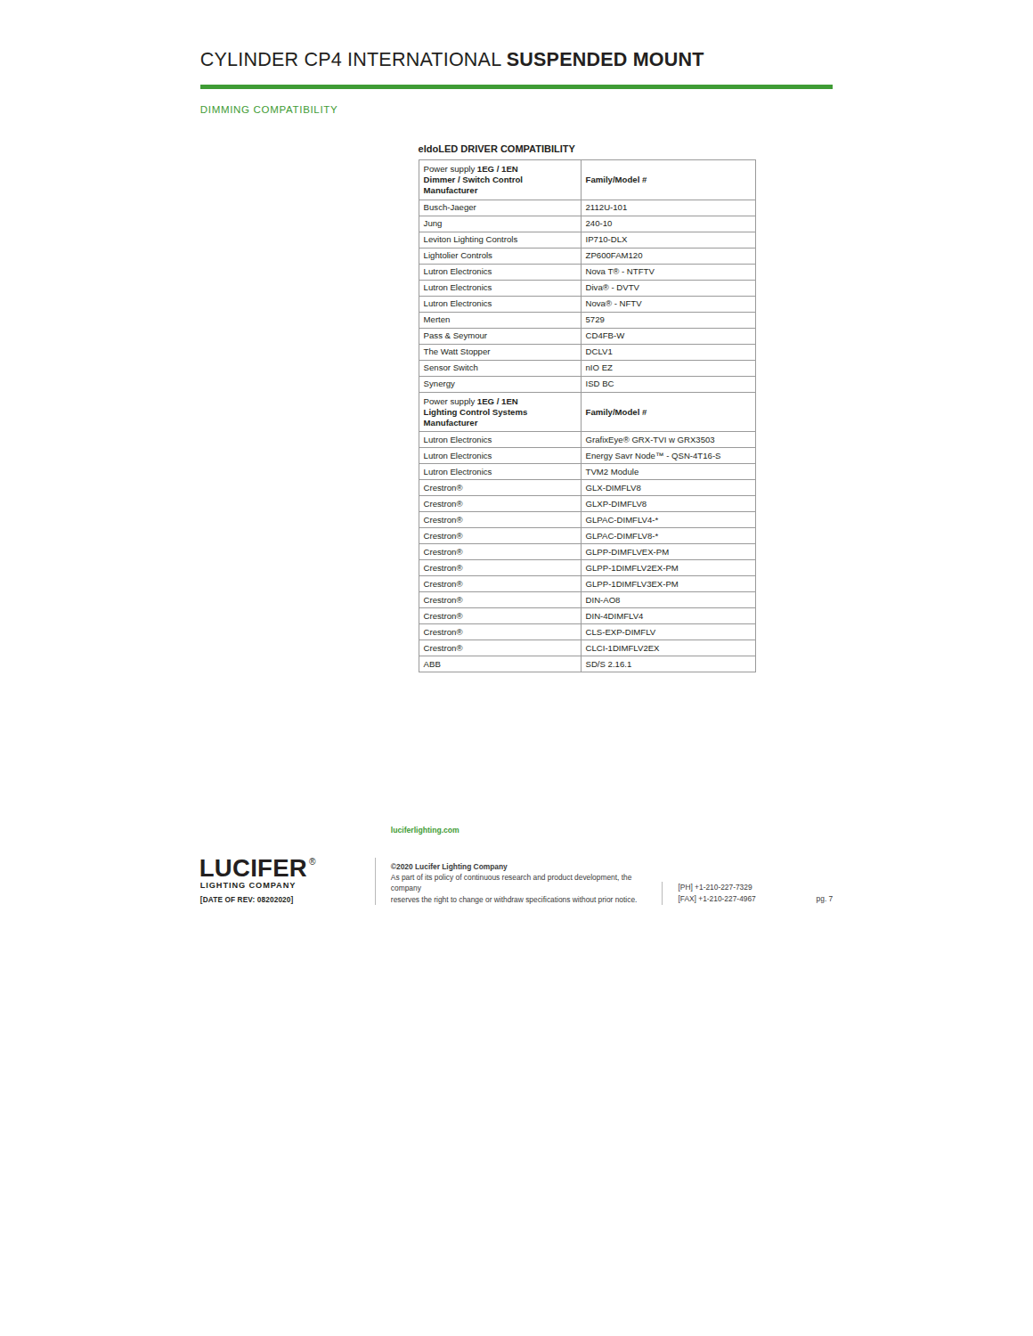CYLINDER CP4 INTERNATIONAL SUSPENDED MOUNT
Dimming Compatibility
eldoLED DRIVER COMPATIBILITY
| Power supply 1EG / 1EN Dimmer / Switch Control Manufacturer | Family/Model # |
| Busch-Jaeger | 2112U-101 |
| Jung | 240-10 |
| Leviton Lighting Controls | IP710-DLX |
| Lightolier Controls | ZP600FAM120 |
| Lutron Electronics | Nova T® - NTFTV |
| Lutron Electronics | Diva® - DVTV |
| Lutron Electronics | Nova® - NFTV |
| Merten | 5729 |
| Pass & Seymour | CD4FB-W |
| The Watt Stopper | DCLV1 |
| Sensor Switch | nIO EZ |
| Synergy | ISD BC |
| Power supply 1EG / 1EN Lighting Control Systems Manufacturer | Family/Model # |
| Lutron Electronics | GrafixEye® GRX-TVI w GRX3503 |
| Lutron Electronics | Energy Savr Node™ - QSN-4T16-S |
| Lutron Electronics | TVM2 Module |
| Crestron® | GLX-DIMFLV8 |
| Crestron® | GLXP-DIMFLV8 |
| Crestron® | GLPAC-DIMFLV4-* |
| Crestron® | GLPAC-DIMFLV8-* |
| Crestron® | GLPP-DIMFLVEX-PM |
| Crestron® | GLPP-1DIMFLV2EX-PM |
| Crestron® | GLPP-1DIMFLV3EX-PM |
| Crestron® | DIN-AO8 |
| Crestron® | DIN-4DIMFLV4 |
| Crestron® | CLS-EXP-DIMFLV |
| Crestron® | CLCI-1DIMFLV2EX |
| ABB | SD/S 2.16.1 |
LUCIFER®
LIGHTING COMPANY
[DATE OF REV: 08202020]
luciferlighting.com
©2020 Lucifer Lighting Company
As part of its policy of continuous research and product development, the company
reserves the right to change or withdraw specifications without prior notice.
[PH] +1-210-227-7329
[FAX] +1-210-227-4967
pg. 7